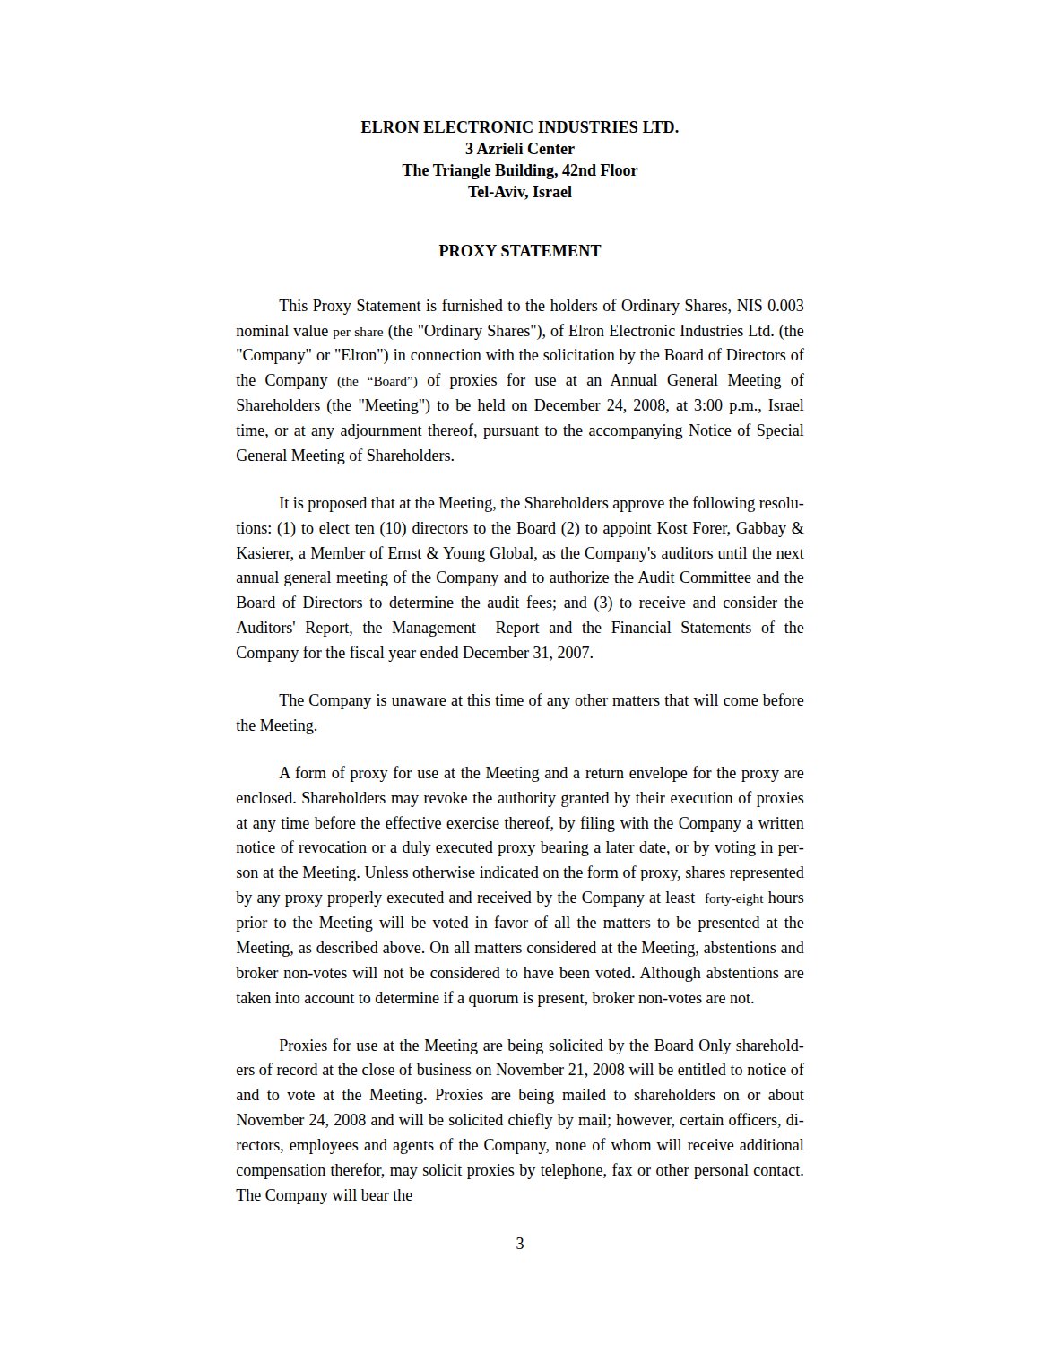ELRON ELECTRONIC INDUSTRIES LTD.
3 Azrieli Center
The Triangle Building, 42nd Floor
Tel-Aviv, Israel
PROXY STATEMENT
This Proxy Statement is furnished to the holders of Ordinary Shares, NIS 0.003 nominal value per share (the "Ordinary Shares"), of Elron Electronic Industries Ltd. (the "Company" or "Elron") in connection with the solicitation by the Board of Directors of the Company (the “Board”) of proxies for use at an Annual General Meeting of Shareholders (the "Meeting") to be held on December 24, 2008, at 3:00 p.m., Israel time, or at any adjournment thereof, pursuant to the accompanying Notice of Special General Meeting of Shareholders.
It is proposed that at the Meeting, the Shareholders approve the following resolutions: (1) to elect ten (10) directors to the Board (2) to appoint Kost Forer, Gabbay & Kasierer, a Member of Ernst & Young Global, as the Company's auditors until the next annual general meeting of the Company and to authorize the Audit Committee and the Board of Directors to determine the audit fees; and (3) to receive and consider the Auditors' Report, the Management Report and the Financial Statements of the Company for the fiscal year ended December 31, 2007.
The Company is unaware at this time of any other matters that will come before the Meeting.
A form of proxy for use at the Meeting and a return envelope for the proxy are enclosed. Shareholders may revoke the authority granted by their execution of proxies at any time before the effective exercise thereof, by filing with the Company a written notice of revocation or a duly executed proxy bearing a later date, or by voting in person at the Meeting. Unless otherwise indicated on the form of proxy, shares represented by any proxy properly executed and received by the Company at least forty-eight hours prior to the Meeting will be voted in favor of all the matters to be presented at the Meeting, as described above. On all matters considered at the Meeting, abstentions and broker non-votes will not be considered to have been voted. Although abstentions are taken into account to determine if a quorum is present, broker non-votes are not.
Proxies for use at the Meeting are being solicited by the Board Only shareholders of record at the close of business on November 21, 2008 will be entitled to notice of and to vote at the Meeting. Proxies are being mailed to shareholders on or about November 24, 2008 and will be solicited chiefly by mail; however, certain officers, directors, employees and agents of the Company, none of whom will receive additional compensation therefor, may solicit proxies by telephone, fax or other personal contact. The Company will bear the
3